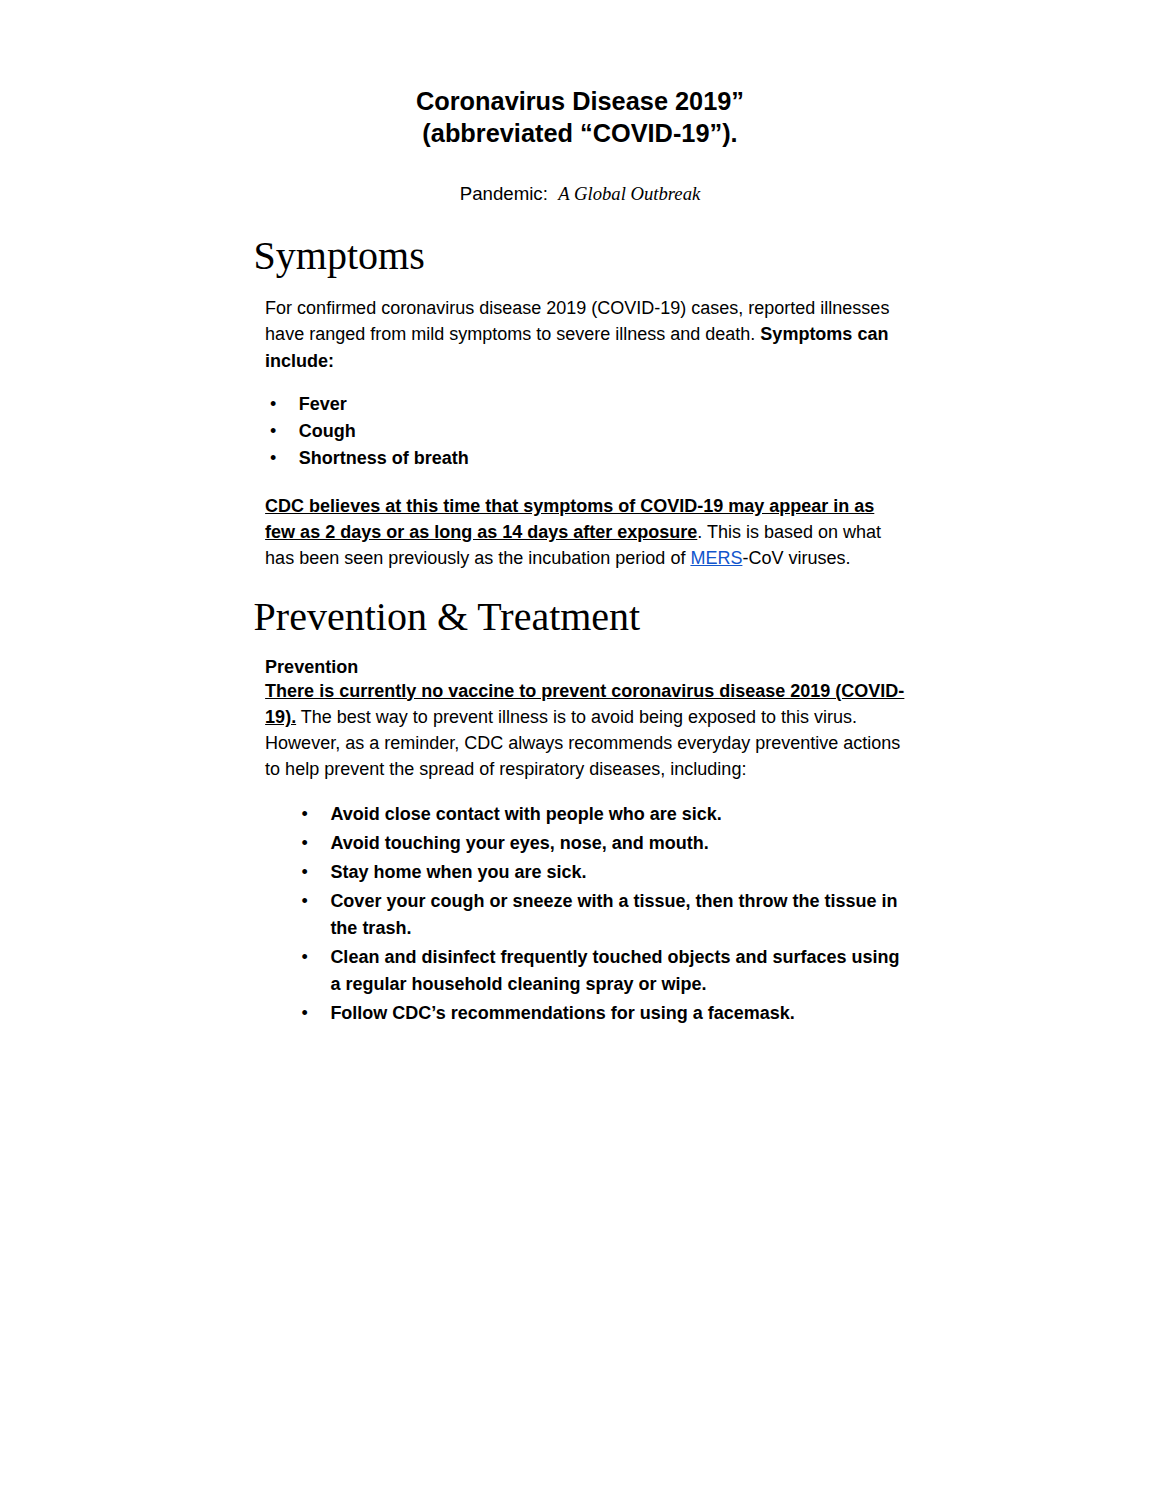Coronavirus Disease 2019”
(abbreviated “COVID-19”).
Pandemic: A Global Outbreak
Symptoms
For confirmed coronavirus disease 2019 (COVID-19) cases, reported illnesses have ranged from mild symptoms to severe illness and death. Symptoms can include:
Fever
Cough
Shortness of breath
CDC believes at this time that symptoms of COVID-19 may appear in as few as 2 days or as long as 14 days after exposure. This is based on what has been seen previously as the incubation period of MERS-CoV viruses.
Prevention & Treatment
Prevention
There is currently no vaccine to prevent coronavirus disease 2019 (COVID-19). The best way to prevent illness is to avoid being exposed to this virus. However, as a reminder, CDC always recommends everyday preventive actions to help prevent the spread of respiratory diseases, including:
Avoid close contact with people who are sick.
Avoid touching your eyes, nose, and mouth.
Stay home when you are sick.
Cover your cough or sneeze with a tissue, then throw the tissue in the trash.
Clean and disinfect frequently touched objects and surfaces using a regular household cleaning spray or wipe.
Follow CDC’s recommendations for using a facemask.